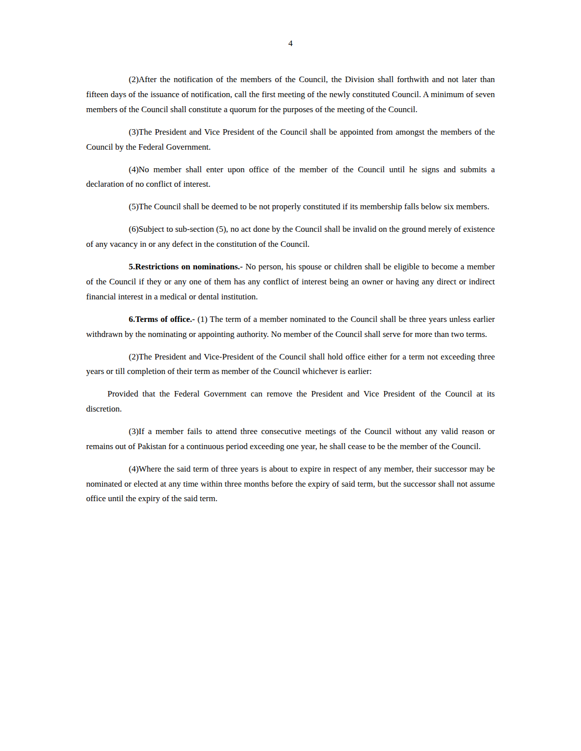4
(2) After the notification of the members of the Council, the Division shall forthwith and not later than fifteen days of the issuance of notification, call the first meeting of the newly constituted Council. A minimum of seven members of the Council shall constitute a quorum for the purposes of the meeting of the Council.
(3) The President and Vice President of the Council shall be appointed from amongst the members of the Council by the Federal Government.
(4) No member shall enter upon office of the member of the Council until he signs and submits a declaration of no conflict of interest.
(5) The Council shall be deemed to be not properly constituted if its membership falls below six members.
(6) Subject to sub-section (5), no act done by the Council shall be invalid on the ground merely of existence of any vacancy in or any defect in the constitution of the Council.
5. Restrictions on nominations.- No person, his spouse or children shall be eligible to become a member of the Council if they or any one of them has any conflict of interest being an owner or having any direct or indirect financial interest in a medical or dental institution.
6. Terms of office.- (1) The term of a member nominated to the Council shall be three years unless earlier withdrawn by the nominating or appointing authority. No member of the Council shall serve for more than two terms.
(2) The President and Vice-President of the Council shall hold office either for a term not exceeding three years or till completion of their term as member of the Council whichever is earlier:
Provided that the Federal Government can remove the President and Vice President of the Council at its discretion.
(3) If a member fails to attend three consecutive meetings of the Council without any valid reason or remains out of Pakistan for a continuous period exceeding one year, he shall cease to be the member of the Council.
(4) Where the said term of three years is about to expire in respect of any member, their successor may be nominated or elected at any time within three months before the expiry of said term, but the successor shall not assume office until the expiry of the said term.